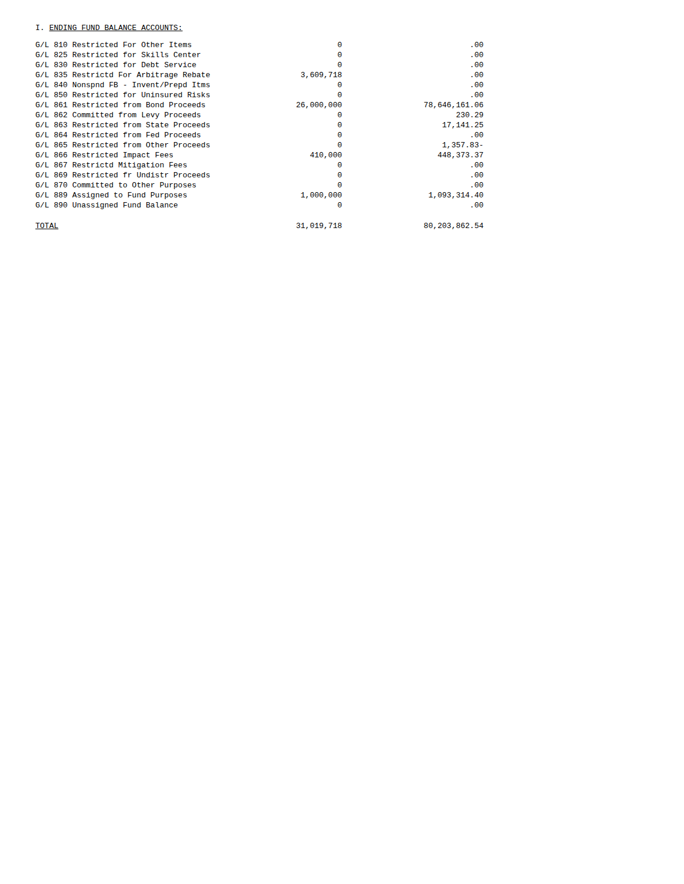I. ENDING FUND BALANCE ACCOUNTS:
| G/L 810 Restricted For Other Items | 0 | .00 |
| G/L 825 Restricted for Skills Center | 0 | .00 |
| G/L 830 Restricted for Debt Service | 0 | .00 |
| G/L 835 Restrictd For Arbitrage Rebate | 3,609,718 | .00 |
| G/L 840 Nonspnd FB - Invent/Prepd Itms | 0 | .00 |
| G/L 850 Restricted for Uninsured Risks | 0 | .00 |
| G/L 861 Restricted from Bond Proceeds | 26,000,000 | 78,646,161.06 |
| G/L 862 Committed from Levy Proceeds | 0 | 230.29 |
| G/L 863 Restricted from State Proceeds | 0 | 17,141.25 |
| G/L 864 Restricted from Fed Proceeds | 0 | .00 |
| G/L 865 Restricted from Other Proceeds | 0 | 1,357.83- |
| G/L 866 Restricted Impact Fees | 410,000 | 448,373.37 |
| G/L 867 Restrictd Mitigation Fees | 0 | .00 |
| G/L 869 Restricted fr Undistr Proceeds | 0 | .00 |
| G/L 870 Committed to Other Purposes | 0 | .00 |
| G/L 889 Assigned to Fund Purposes | 1,000,000 | 1,093,314.40 |
| G/L 890 Unassigned Fund Balance | 0 | .00 |
| TOTAL | 31,019,718 | 80,203,862.54 |